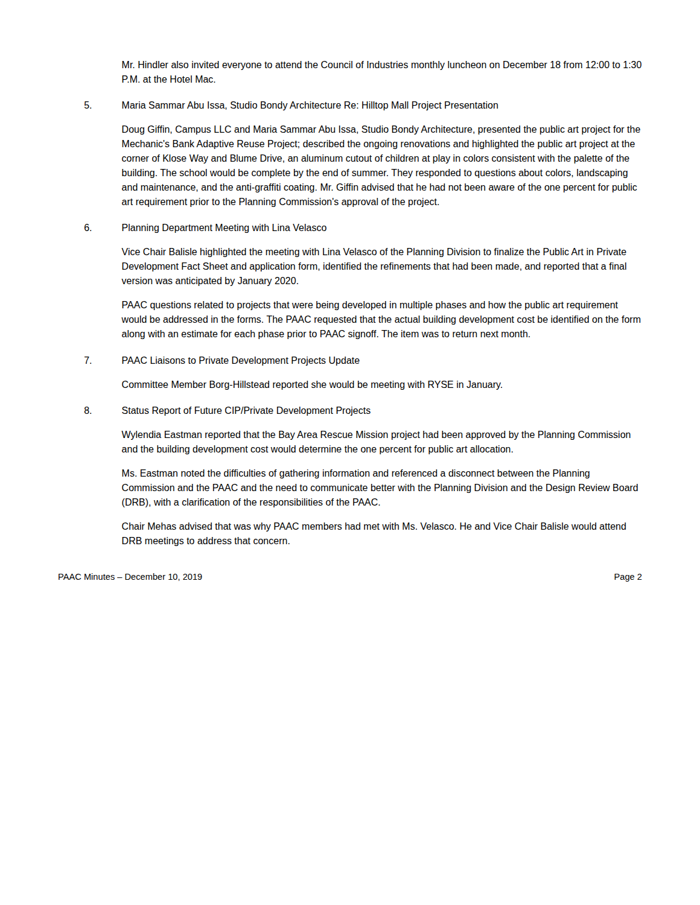Mr. Hindler also invited everyone to attend the Council of Industries monthly luncheon on December 18 from 12:00 to 1:30 P.M. at the Hotel Mac.
5.
Maria Sammar Abu Issa, Studio Bondy Architecture Re: Hilltop Mall Project Presentation
Doug Giffin, Campus LLC and Maria Sammar Abu Issa, Studio Bondy Architecture, presented the public art project for the Mechanic's Bank Adaptive Reuse Project; described the ongoing renovations and highlighted the public art project at the corner of Klose Way and Blume Drive, an aluminum cutout of children at play in colors consistent with the palette of the building. The school would be complete by the end of summer. They responded to questions about colors, landscaping and maintenance, and the anti-graffiti coating. Mr. Giffin advised that he had not been aware of the one percent for public art requirement prior to the Planning Commission's approval of the project.
6.
Planning Department Meeting with Lina Velasco
Vice Chair Balisle highlighted the meeting with Lina Velasco of the Planning Division to finalize the Public Art in Private Development Fact Sheet and application form, identified the refinements that had been made, and reported that a final version was anticipated by January 2020.
PAAC questions related to projects that were being developed in multiple phases and how the public art requirement would be addressed in the forms. The PAAC requested that the actual building development cost be identified on the form along with an estimate for each phase prior to PAAC signoff. The item was to return next month.
7.
PAAC Liaisons to Private Development Projects Update
Committee Member Borg-Hillstead reported she would be meeting with RYSE in January.
8.
Status Report of Future CIP/Private Development Projects
Wylendia Eastman reported that the Bay Area Rescue Mission project had been approved by the Planning Commission and the building development cost would determine the one percent for public art allocation.
Ms. Eastman noted the difficulties of gathering information and referenced a disconnect between the Planning Commission and the PAAC and the need to communicate better with the Planning Division and the Design Review Board (DRB), with a clarification of the responsibilities of the PAAC.
Chair Mehas advised that was why PAAC members had met with Ms. Velasco. He and Vice Chair Balisle would attend DRB meetings to address that concern.
PAAC Minutes – December 10, 2019 Page 2